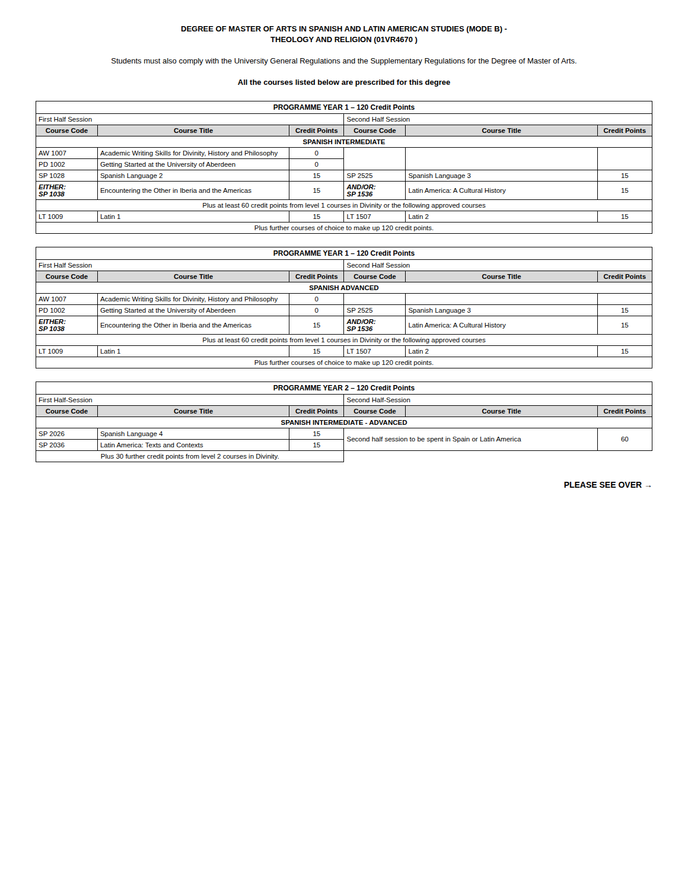DEGREE OF MASTER OF ARTS IN SPANISH AND LATIN AMERICAN STUDIES (MODE B) -
THEOLOGY AND RELIGION (01VR4670 )
Students must also comply with the University General Regulations and the Supplementary Regulations for the Degree of Master of Arts.
All the courses listed below are prescribed for this degree
| PROGRAMME YEAR 1 – 120 Credit Points |
| First Half Session | Second Half Session |
| Course Code | Course Title | Credit Points | Course Code | Course Title | Credit Points |
| SPANISH INTERMEDIATE |
| AW 1007 | Academic Writing Skills for Divinity, History and Philosophy | 0 | | | |
| PD 1002 | Getting Started at the University of Aberdeen | 0 |
| SP 1028 | Spanish Language 2 | 15 | SP 2525 | Spanish Language 3 | 15 |
| EITHER: SP 1038 | Encountering the Other in Iberia and the Americas | 15 | AND/OR: SP 1536 | Latin America: A Cultural History | 15 |
| Plus at least 60 credit points from level 1 courses in Divinity or the following approved courses |
| LT 1009 | Latin 1 | 15 | LT 1507 | Latin 2 | 15 |
| Plus further courses of choice to make up 120 credit points. |
| PROGRAMME YEAR 1 – 120 Credit Points |
| First Half Session | Second Half Session |
| Course Code | Course Title | Credit Points | Course Code | Course Title | Credit Points |
| SPANISH ADVANCED |
| AW 1007 | Academic Writing Skills for Divinity, History and Philosophy | 0 | | | |
| PD 1002 | Getting Started at the University of Aberdeen | 0 | SP 2525 | Spanish Language 3 | 15 |
| EITHER: SP 1038 | Encountering the Other in Iberia and the Americas | 15 | AND/OR: SP 1536 | Latin America: A Cultural History | 15 |
| Plus at least 60 credit points from level 1 courses in Divinity or the following approved courses |
| LT 1009 | Latin 1 | 15 | LT 1507 | Latin 2 | 15 |
| Plus further courses of choice to make up 120 credit points. |
| PROGRAMME YEAR 2 – 120 Credit Points |
| First Half-Session | Second Half-Session |
| Course Code | Course Title | Credit Points | Course Code | Course Title | Credit Points |
| SPANISH INTERMEDIATE - ADVANCED |
| SP 2026 | Spanish Language 4 | 15 | Second half session to be spent in Spain or Latin America | 60 |
| SP 2036 | Latin America: Texts and Contexts | 15 |
| Plus 30 further credit points from level 2 courses in Divinity. | |
PLEASE SEE OVER →